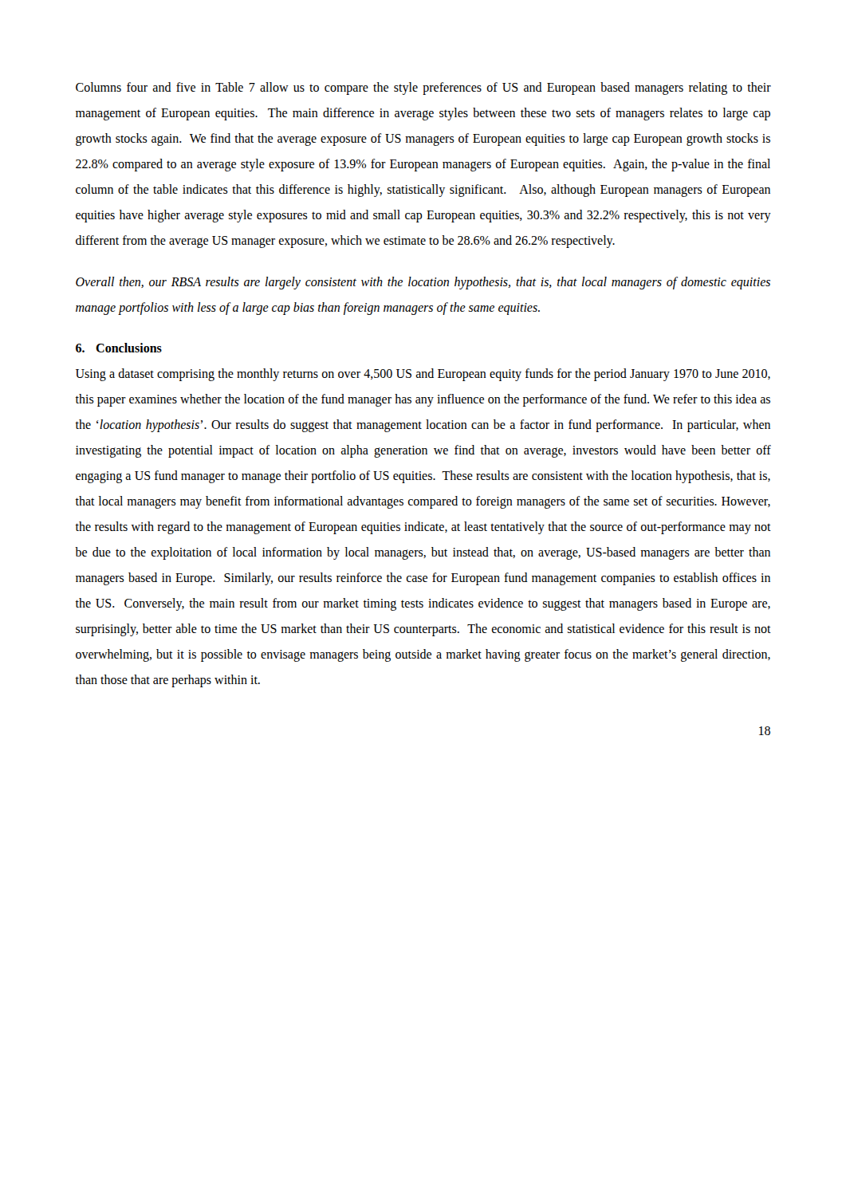Columns four and five in Table 7 allow us to compare the style preferences of US and European based managers relating to their management of European equities. The main difference in average styles between these two sets of managers relates to large cap growth stocks again. We find that the average exposure of US managers of European equities to large cap European growth stocks is 22.8% compared to an average style exposure of 13.9% for European managers of European equities. Again, the p-value in the final column of the table indicates that this difference is highly, statistically significant. Also, although European managers of European equities have higher average style exposures to mid and small cap European equities, 30.3% and 32.2% respectively, this is not very different from the average US manager exposure, which we estimate to be 28.6% and 26.2% respectively.
Overall then, our RBSA results are largely consistent with the location hypothesis, that is, that local managers of domestic equities manage portfolios with less of a large cap bias than foreign managers of the same equities.
6. Conclusions
Using a dataset comprising the monthly returns on over 4,500 US and European equity funds for the period January 1970 to June 2010, this paper examines whether the location of the fund manager has any influence on the performance of the fund. We refer to this idea as the ‘location hypothesis’. Our results do suggest that management location can be a factor in fund performance. In particular, when investigating the potential impact of location on alpha generation we find that on average, investors would have been better off engaging a US fund manager to manage their portfolio of US equities. These results are consistent with the location hypothesis, that is, that local managers may benefit from informational advantages compared to foreign managers of the same set of securities. However, the results with regard to the management of European equities indicate, at least tentatively that the source of out-performance may not be due to the exploitation of local information by local managers, but instead that, on average, US-based managers are better than managers based in Europe. Similarly, our results reinforce the case for European fund management companies to establish offices in the US. Conversely, the main result from our market timing tests indicates evidence to suggest that managers based in Europe are, surprisingly, better able to time the US market than their US counterparts. The economic and statistical evidence for this result is not overwhelming, but it is possible to envisage managers being outside a market having greater focus on the market’s general direction, than those that are perhaps within it.
18